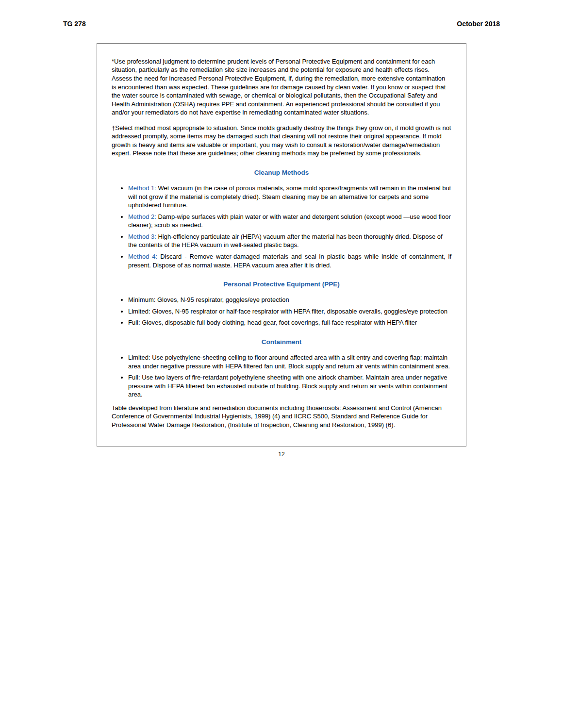TG 278 October 2018
*Use professional judgment to determine prudent levels of Personal Protective Equipment and containment for each situation, particularly as the remediation site size increases and the potential for exposure and health effects rises. Assess the need for increased Personal Protective Equipment, if, during the remediation, more extensive contamination is encountered than was expected. These guidelines are for damage caused by clean water. If you know or suspect that the water source is contaminated with sewage, or chemical or biological pollutants, then the Occupational Safety and Health Administration (OSHA) requires PPE and containment. An experienced professional should be consulted if you and/or your remediators do not have expertise in remediating contaminated water situations.
†Select method most appropriate to situation. Since molds gradually destroy the things they grow on, if mold growth is not addressed promptly, some items may be damaged such that cleaning will not restore their original appearance. If mold growth is heavy and items are valuable or important, you may wish to consult a restoration/water damage/remediation expert. Please note that these are guidelines; other cleaning methods may be preferred by some professionals.
Cleanup Methods
Method 1: Wet vacuum (in the case of porous materials, some mold spores/fragments will remain in the material but will not grow if the material is completely dried). Steam cleaning may be an alternative for carpets and some upholstered furniture.
Method 2: Damp-wipe surfaces with plain water or with water and detergent solution (except wood —use wood floor cleaner); scrub as needed.
Method 3: High-efficiency particulate air (HEPA) vacuum after the material has been thoroughly dried. Dispose of the contents of the HEPA vacuum in well-sealed plastic bags.
Method 4: Discard - Remove water-damaged materials and seal in plastic bags while inside of containment, if present. Dispose of as normal waste. HEPA vacuum area after it is dried.
Personal Protective Equipment (PPE)
Minimum: Gloves, N-95 respirator, goggles/eye protection
Limited: Gloves, N-95 respirator or half-face respirator with HEPA filter, disposable overalls, goggles/eye protection
Full: Gloves, disposable full body clothing, head gear, foot coverings, full-face respirator with HEPA filter
Containment
Limited: Use polyethylene-sheeting ceiling to floor around affected area with a slit entry and covering flap; maintain area under negative pressure with HEPA filtered fan unit. Block supply and return air vents within containment area.
Full: Use two layers of fire-retardant polyethylene sheeting with one airlock chamber. Maintain area under negative pressure with HEPA filtered fan exhausted outside of building. Block supply and return air vents within containment area.
Table developed from literature and remediation documents including Bioaerosols: Assessment and Control (American Conference of Governmental Industrial Hygienists, 1999) (4) and IICRC S500, Standard and Reference Guide for Professional Water Damage Restoration, (Institute of Inspection, Cleaning and Restoration, 1999) (6).
12